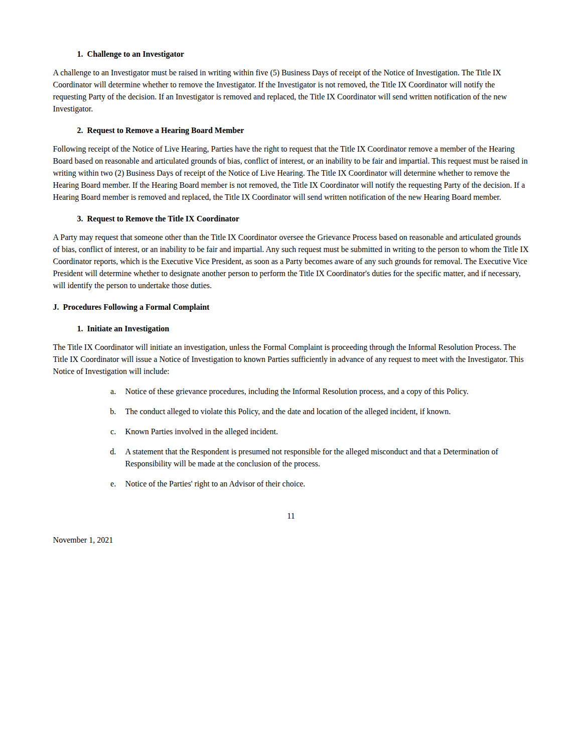1. Challenge to an Investigator
A challenge to an Investigator must be raised in writing within five (5) Business Days of receipt of the Notice of Investigation. The Title IX Coordinator will determine whether to remove the Investigator. If the Investigator is not removed, the Title IX Coordinator will notify the requesting Party of the decision. If an Investigator is removed and replaced, the Title IX Coordinator will send written notification of the new Investigator.
2. Request to Remove a Hearing Board Member
Following receipt of the Notice of Live Hearing, Parties have the right to request that the Title IX Coordinator remove a member of the Hearing Board based on reasonable and articulated grounds of bias, conflict of interest, or an inability to be fair and impartial. This request must be raised in writing within two (2) Business Days of receipt of the Notice of Live Hearing. The Title IX Coordinator will determine whether to remove the Hearing Board member. If the Hearing Board member is not removed, the Title IX Coordinator will notify the requesting Party of the decision. If a Hearing Board member is removed and replaced, the Title IX Coordinator will send written notification of the new Hearing Board member.
3. Request to Remove the Title IX Coordinator
A Party may request that someone other than the Title IX Coordinator oversee the Grievance Process based on reasonable and articulated grounds of bias, conflict of interest, or an inability to be fair and impartial. Any such request must be submitted in writing to the person to whom the Title IX Coordinator reports, which is the Executive Vice President, as soon as a Party becomes aware of any such grounds for removal. The Executive Vice President will determine whether to designate another person to perform the Title IX Coordinator's duties for the specific matter, and if necessary, will identify the person to undertake those duties.
J. Procedures Following a Formal Complaint
1. Initiate an Investigation
The Title IX Coordinator will initiate an investigation, unless the Formal Complaint is proceeding through the Informal Resolution Process. The Title IX Coordinator will issue a Notice of Investigation to known Parties sufficiently in advance of any request to meet with the Investigator. This Notice of Investigation will include:
Notice of these grievance procedures, including the Informal Resolution process, and a copy of this Policy.
The conduct alleged to violate this Policy, and the date and location of the alleged incident, if known.
Known Parties involved in the alleged incident.
A statement that the Respondent is presumed not responsible for the alleged misconduct and that a Determination of Responsibility will be made at the conclusion of the process.
Notice of the Parties' right to an Advisor of their choice.
11
November 1, 2021